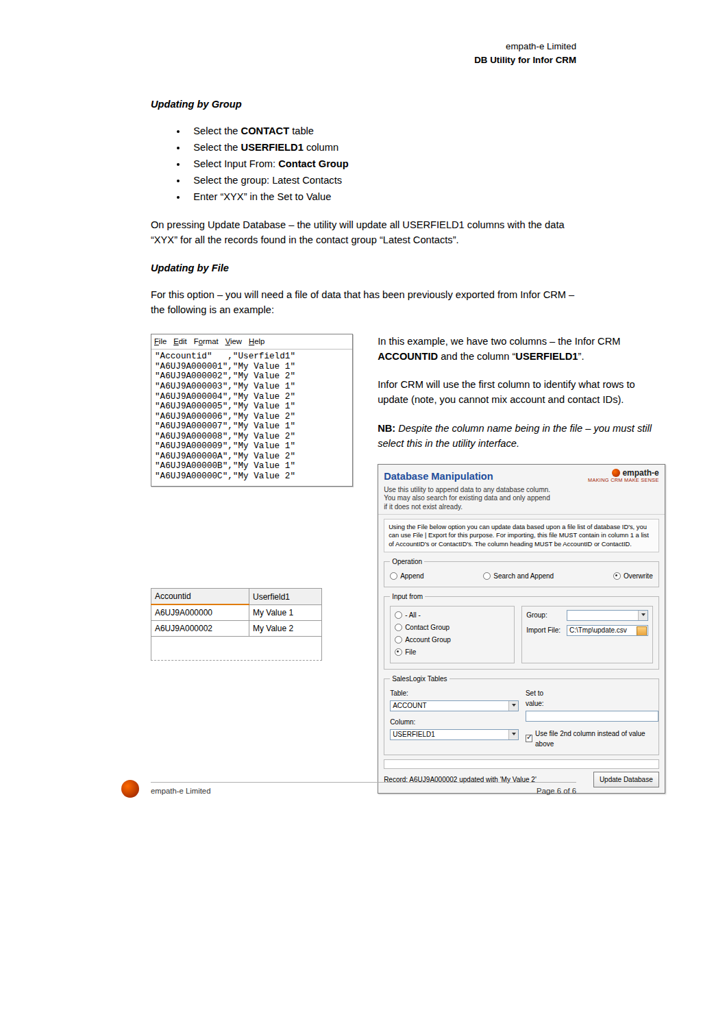empath-e Limited DB Utility for Infor CRM
Updating by Group
Select the CONTACT table
Select the USERFIELD1 column
Select Input From: Contact Group
Select the group: Latest Contacts
Enter “XYX” in the Set to Value
On pressing Update Database – the utility will update all USERFIELD1 columns with the data “XYX” for all the records found in the contact group “Latest Contacts”.
Updating by File
For this option – you will need a file of data that has been previously exported from Infor CRM – the following is an example:
File Edit Format View Help
"Accountid" ,"Userfield1" "A6UJ9A000001","My Value 1" "A6UJ9A000002","My Value 2" "A6UJ9A000003","My Value 1" "A6UJ9A000004","My Value 2" "A6UJ9A000005","My Value 1" "A6UJ9A000006","My Value 2" "A6UJ9A000007","My Value 1" "A6UJ9A000008","My Value 2" "A6UJ9A000009","My Value 1" "A6UJ9A00000A","My Value 2" "A6UJ9A00000B","My Value 1" "A6UJ9A00000C","My Value 2"
| Accountid | Userfield1 |
| --- | --- |
| A6UJ9A000000 | My Value 1 |
| A6UJ9A000002 | My Value 2 |
In this example, we have two columns – the Infor CRM ACCOUNTID and the column “USERFIELD1”.
Infor CRM will use the first column to identify what rows to update (note, you cannot mix account and contact IDs).
NB: Despite the column name being in the file – you must still select this in the utility interface.
Database Manipulation
Use this utility to append data to any database column. You may also search for existing data and only append if it does not exist already.
empath-e MAKING CRM MAKE SENSE
Using the File below option you can update data based upon a file list of database ID's, you can use File | Export for this purpose. For importing, this file MUST contain in column 1 a list of AccountID's or ContactID's. The column heading MUST be AccountID or ContactID.
Operation
Append Search and Append Overwrite
Input from
- All - Contact Group Account Group File
Group:
Import File:
C:\Tmp\update.csv
SalesLogix Tables
Table:
ACCOUNT
Column:
USERFIELD1
Set to value:
Use file 2nd column instead of value above
Record: A6UJ9A000002 updated with 'My Value 2' Update Database
empath-e Limited Page 6 of 6